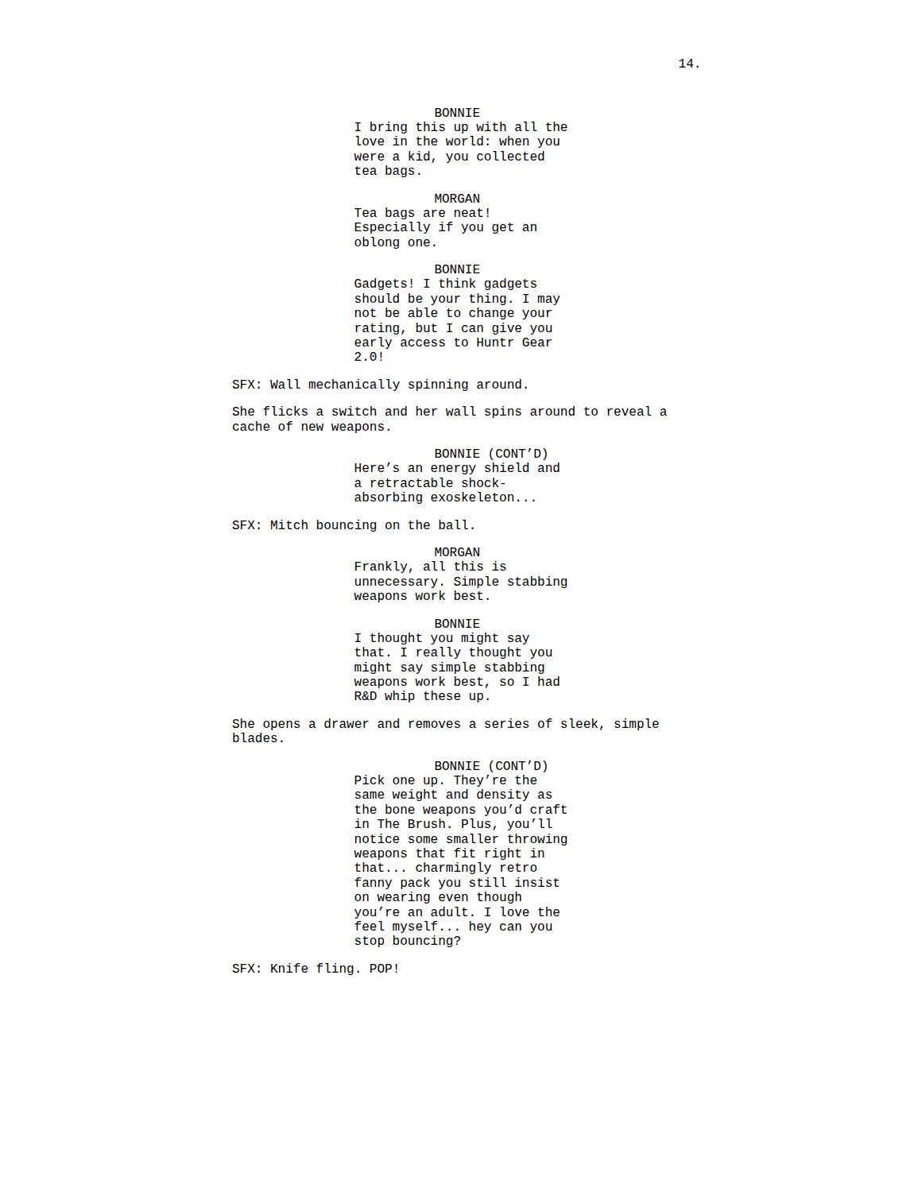14.
BONNIE
I bring this up with all the love in the world: when you were a kid, you collected tea bags.
MORGAN
Tea bags are neat! Especially if you get an oblong one.
BONNIE
Gadgets! I think gadgets should be your thing. I may not be able to change your rating, but I can give you early access to Huntr Gear 2.0!
SFX: Wall mechanically spinning around.
She flicks a switch and her wall spins around to reveal a cache of new weapons.
BONNIE (CONT’D)
Here’s an energy shield and a retractable shock-absorbing exoskeleton...
SFX: Mitch bouncing on the ball.
MORGAN
Frankly, all this is unnecessary. Simple stabbing weapons work best.
BONNIE
I thought you might say that. I really thought you might say simple stabbing weapons work best, so I had R&D whip these up.
She opens a drawer and removes a series of sleek, simple blades.
BONNIE (CONT’D)
Pick one up. They’re the same weight and density as the bone weapons you’d craft in The Brush. Plus, you’ll notice some smaller throwing weapons that fit right in that... charmingly retro fanny pack you still insist on wearing even though you’re an adult. I love the feel myself... hey can you stop bouncing?
SFX: Knife fling. POP!